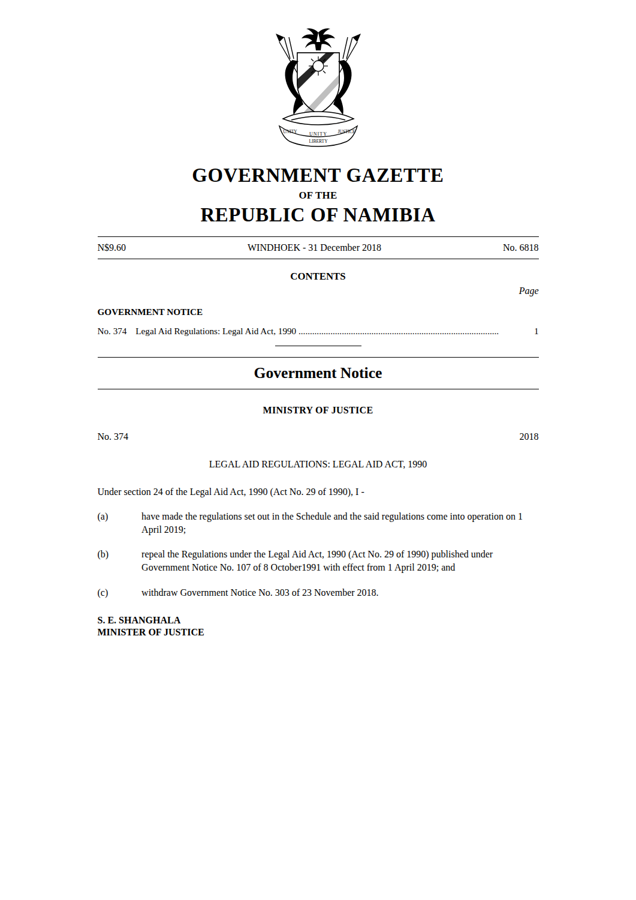UNITY UNITY JUSTICE LIBERTY
GOVERNMENT GAZETTE
OF THE
REPUBLIC OF NAMIBIA
N$9.60 WINDHOEK - 31 December 2018 No. 6818
CONTENTS
Page
GOVERNMENT NOTICE
| No. 374 | Legal Aid Regulations: Legal Aid Act, 1990 ........................................................................................ | 1 |
Government Notice
MINISTRY OF JUSTICE
No. 374 2018
LEGAL AID REGULATIONS: LEGAL AID ACT, 1990
Under section 24 of the Legal Aid Act, 1990 (Act No. 29 of 1990), I -
(a) have made the regulations set out in the Schedule and the said regulations come into operation on 1 April 2019;
(b) repeal the Regulations under the Legal Aid Act, 1990 (Act No. 29 of 1990) published under Government Notice No. 107 of 8 October1991 with effect from 1 April 2019; and
(c) withdraw Government Notice No. 303 of 23 November 2018.
S. E. SHANGHALA
MINISTER OF JUSTICE